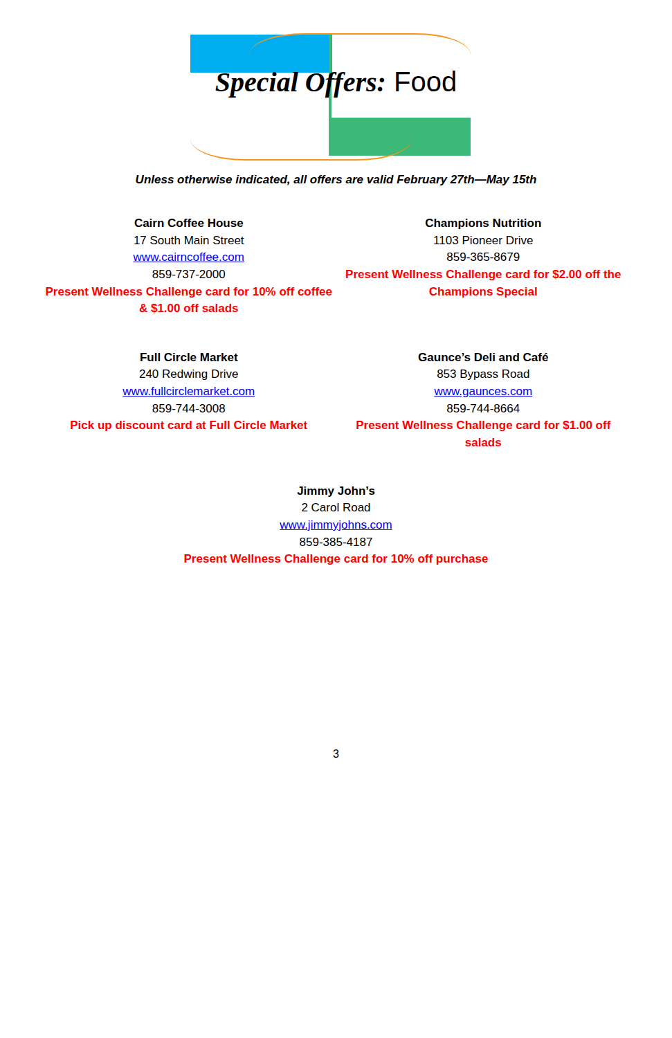Special Offers: Food
Unless otherwise indicated, all offers are valid February 27th—May 15th
| Cairn Coffee House 17 South Main Street www.cairncoffee.com 859-737-2000 Present Wellness Challenge card for 10% off coffee & $1.00 off salads | Champions Nutrition 1103 Pioneer Drive 859-365-8679 Present Wellness Challenge card for $2.00 off the Champions Special |
| Full Circle Market 240 Redwing Drive www.fullcirclemarket.com 859-744-3008 Pick up discount card at Full Circle Market | Gaunce’s Deli and Café 853 Bypass Road www.gaunces.com 859-744-8664 Present Wellness Challenge card for $1.00 off salads |
Jimmy John’s
2 Carol Road
www.jimmyjohns.com
859-385-4187
Present Wellness Challenge card for 10% off purchase
3